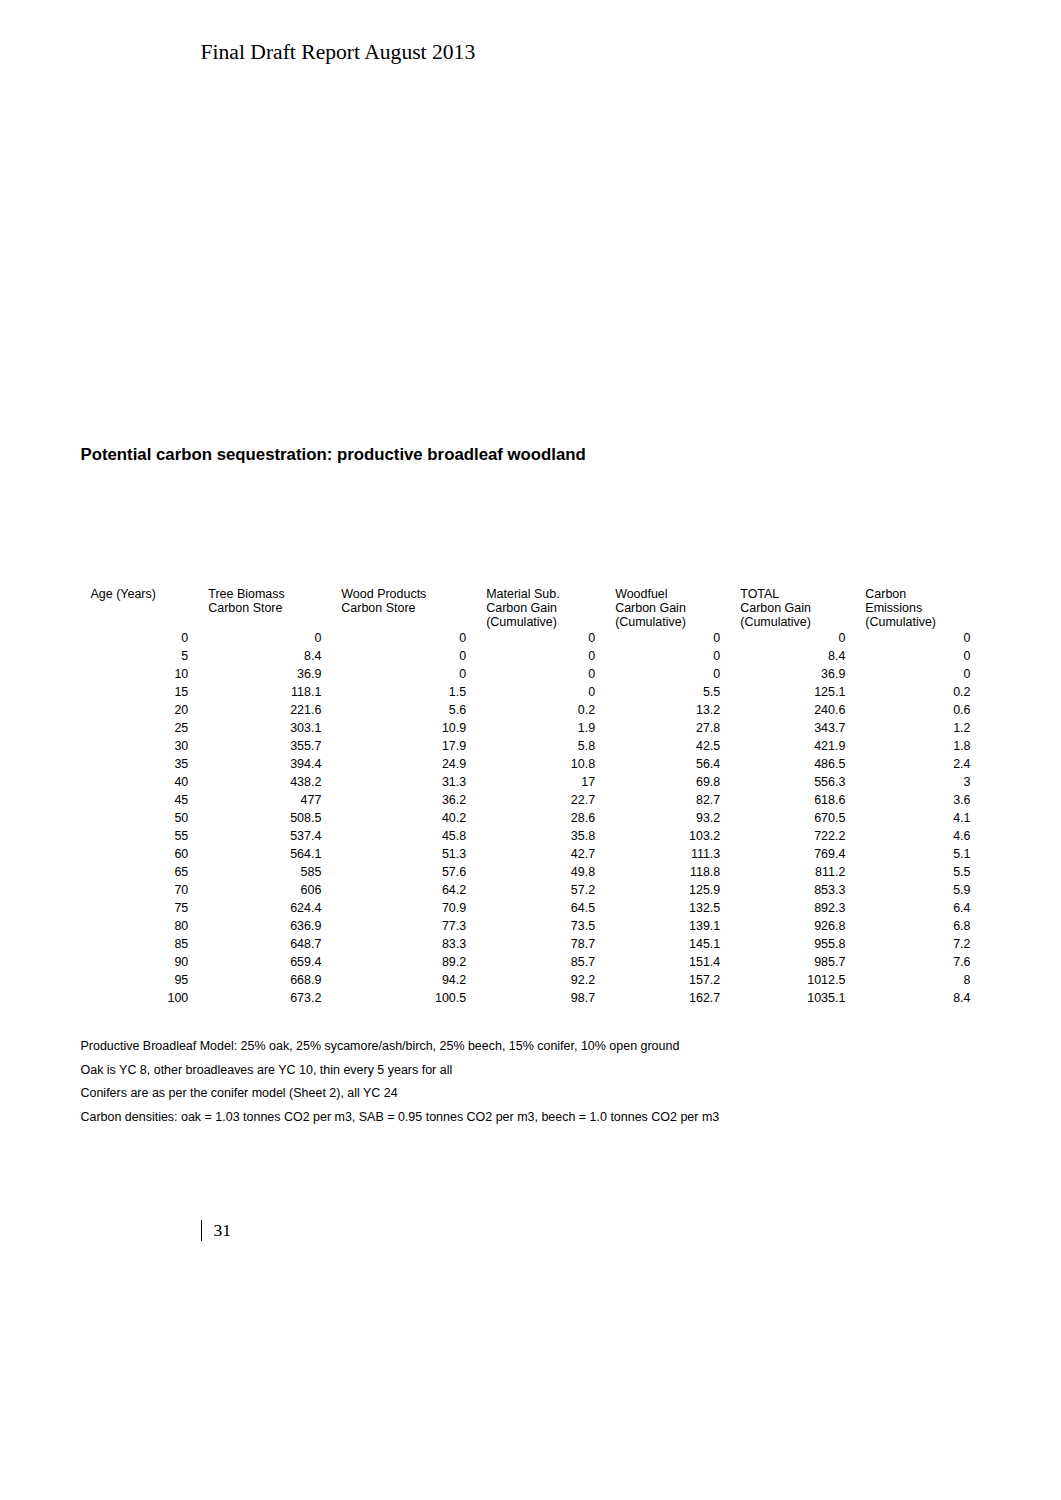Final Draft Report August 2013
Potential carbon sequestration: productive broadleaf woodland
| Age (Years) | Tree Biomass | Wood Products | Material Sub. | Woodfuel | TOTAL | Carbon |
| --- | --- | --- | --- | --- | --- | --- |
| | Carbon Store | Carbon Store | Carbon Gain | Carbon Gain | Carbon Gain | Emissions |
| | | | (Cumulative) | (Cumulative) | (Cumulative) | (Cumulative) |
| 0 | 0 | 0 | 0 | 0 | 0 | 0 |
| 5 | 8.4 | 0 | 0 | 0 | 8.4 | 0 |
| 10 | 36.9 | 0 | 0 | 0 | 36.9 | 0 |
| 15 | 118.1 | 1.5 | 0 | 5.5 | 125.1 | 0.2 |
| 20 | 221.6 | 5.6 | 0.2 | 13.2 | 240.6 | 0.6 |
| 25 | 303.1 | 10.9 | 1.9 | 27.8 | 343.7 | 1.2 |
| 30 | 355.7 | 17.9 | 5.8 | 42.5 | 421.9 | 1.8 |
| 35 | 394.4 | 24.9 | 10.8 | 56.4 | 486.5 | 2.4 |
| 40 | 438.2 | 31.3 | 17 | 69.8 | 556.3 | 3 |
| 45 | 477 | 36.2 | 22.7 | 82.7 | 618.6 | 3.6 |
| 50 | 508.5 | 40.2 | 28.6 | 93.2 | 670.5 | 4.1 |
| 55 | 537.4 | 45.8 | 35.8 | 103.2 | 722.2 | 4.6 |
| 60 | 564.1 | 51.3 | 42.7 | 111.3 | 769.4 | 5.1 |
| 65 | 585 | 57.6 | 49.8 | 118.8 | 811.2 | 5.5 |
| 70 | 606 | 64.2 | 57.2 | 125.9 | 853.3 | 5.9 |
| 75 | 624.4 | 70.9 | 64.5 | 132.5 | 892.3 | 6.4 |
| 80 | 636.9 | 77.3 | 73.5 | 139.1 | 926.8 | 6.8 |
| 85 | 648.7 | 83.3 | 78.7 | 145.1 | 955.8 | 7.2 |
| 90 | 659.4 | 89.2 | 85.7 | 151.4 | 985.7 | 7.6 |
| 95 | 668.9 | 94.2 | 92.2 | 157.2 | 1012.5 | 8 |
| 100 | 673.2 | 100.5 | 98.7 | 162.7 | 1035.1 | 8.4 |
Productive Broadleaf Model: 25% oak, 25% sycamore/ash/birch, 25% beech, 15% conifer, 10% open ground
Oak is YC 8, other broadleaves are YC 10, thin every 5 years for all
Conifers are as per the conifer model (Sheet 2), all YC 24
Carbon densities: oak = 1.03 tonnes CO2 per m3, SAB = 0.95 tonnes CO2 per m3, beech = 1.0 tonnes CO2 per m3
31